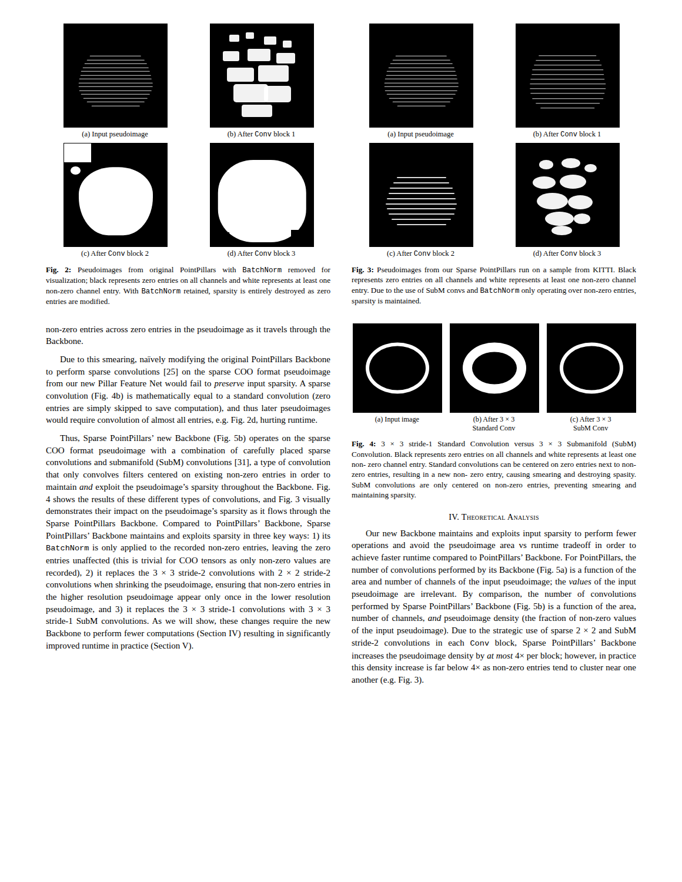(a) Input pseudoimage
(b) After Conv block 1
(c) After Conv block 2
(d) After Conv block 3
Fig. 2: Pseudoimages from original PointPillars with BatchNorm removed for visualization; black represents zero entries on all channels and white represents at least one non-zero channel entry. With BatchNorm retained, sparsity is entirely destroyed as zero entries are modified.
(a) Input pseudoimage
(b) After Conv block 1
(c) After Conv block 2
(d) After Conv block 3
Fig. 3: Pseudoimages from our Sparse PointPillars run on a sample from KITTI. Black represents zero entries on all channels and white represents at least one non-zero channel entry. Due to the use of SubM convs and BatchNorm only operating over non-zero entries, sparsity is maintained.
non-zero entries across zero entries in the pseudoimage as it travels through the Backbone.
Due to this smearing, naïvely modifying the original PointPillars Backbone to perform sparse convolutions [25] on the sparse COO format pseudoimage from our new Pillar Feature Net would fail to preserve input sparsity. A sparse convolution (Fig. 4b) is mathematically equal to a standard convolution (zero entries are simply skipped to save computation), and thus later pseudoimages would require convolution of almost all entries, e.g. Fig. 2d, hurting runtime.
Thus, Sparse PointPillars’ new Backbone (Fig. 5b) operates on the sparse COO format pseudoimage with a combination of carefully placed sparse convolutions and submanifold (SubM) convolutions [31], a type of convolution that only convolves filters centered on existing non-zero entries in order to maintain and exploit the pseudoimage’s sparsity throughout the Backbone. Fig. 4 shows the results of these different types of convolutions, and Fig. 3 visually demonstrates their impact on the pseudoimage’s sparsity as it flows through the Sparse PointPillars Backbone. Compared to PointPillars’ Backbone, Sparse PointPillars’ Backbone maintains and exploits sparsity in three key ways: 1) its BatchNorm is only applied to the recorded non-zero entries, leaving the zero entries unaffected (this is trivial for COO tensors as only non-zero values are recorded), 2) it replaces the 3 × 3 stride-2 convolutions with 2 × 2 stride-2 convolutions when shrinking the pseudoimage, ensuring that non-zero entries in the higher resolution pseudoimage appear only once in the lower resolution pseudoimage, and 3) it replaces the 3 × 3 stride-1 convolutions with 3 × 3 stride-1 SubM convolutions. As we will show, these changes require the new Backbone to perform fewer computations (Section IV) resulting in significantly improved runtime in practice (Section V).
(a) Input image
(b) After 3 × 3
Standard Conv
(c) After 3 × 3
SubM Conv
Fig. 4: 3 × 3 stride-1 Standard Convolution versus 3 × 3 Submanifold (SubM) Convolution. Black represents zero entries on all channels and white represents at least one non- zero channel entry. Standard convolutions can be centered on zero entries next to non-zero entries, resulting in a new non- zero entry, causing smearing and destroying spasity. SubM convolutions are only centered on non-zero entries, preventing smearing and maintaining sparsity.
IV. Theoretical Analysis
Our new Backbone maintains and exploits input sparsity to perform fewer operations and avoid the pseudoimage area vs runtime tradeoff in order to achieve faster runtime compared to PointPillars’ Backbone. For PointPillars, the number of convolutions performed by its Backbone (Fig. 5a) is a function of the area and number of channels of the input pseudoimage; the values of the input pseudoimage are irrelevant. By comparison, the number of convolutions performed by Sparse PointPillars’ Backbone (Fig. 5b) is a function of the area, number of channels, and pseudoimage density (the fraction of non-zero values of the input pseudoimage). Due to the strategic use of sparse 2 × 2 and SubM stride-2 convolutions in each Conv block, Sparse PointPillars’ Backbone increases the pseudoimage density by at most 4× per block; however, in practice this density increase is far below 4× as non-zero entries tend to cluster near one another (e.g. Fig. 3).